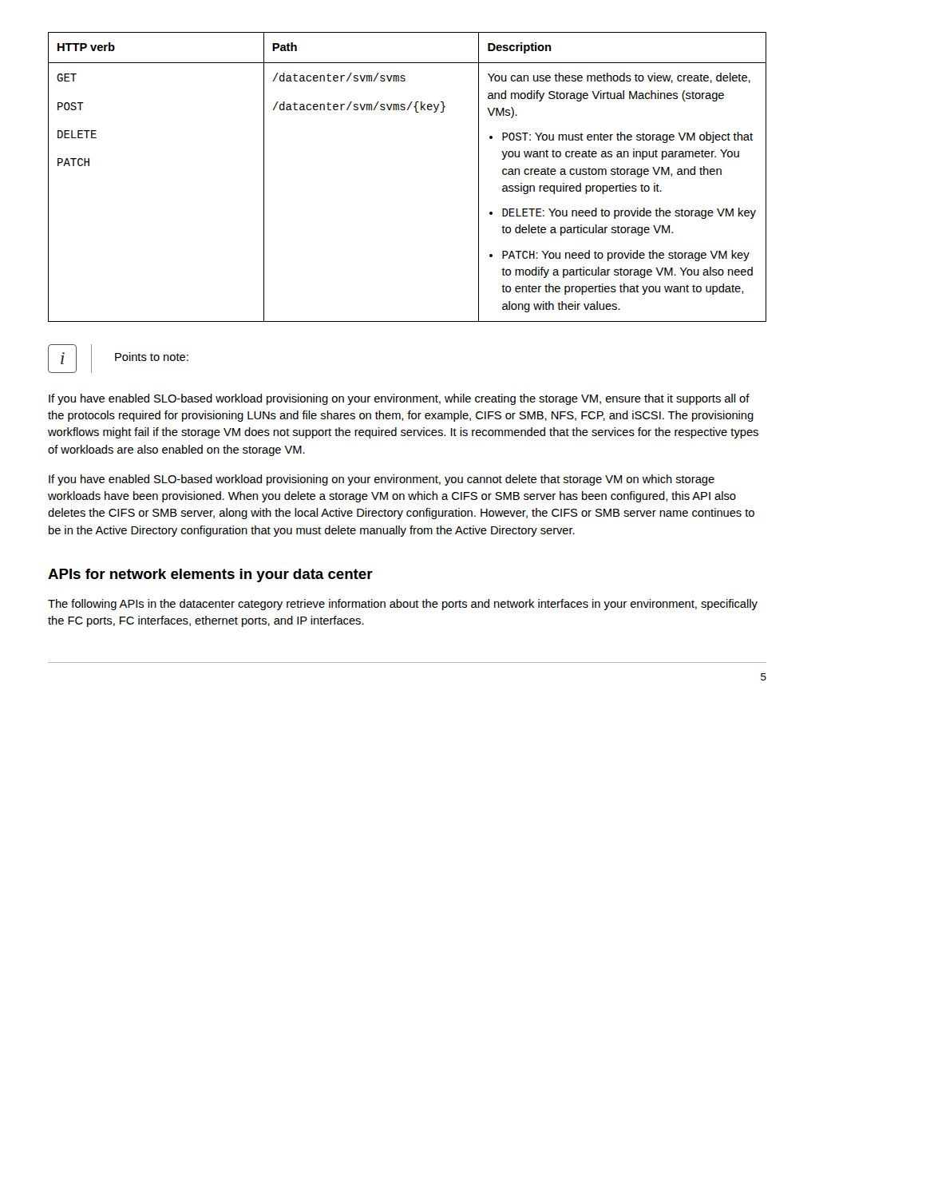| HTTP verb | Path | Description |
| --- | --- | --- |
| GET POST DELETE PATCH | /datacenter/svm/svms /datacenter/svm/svms/{key} | You can use these methods to view, create, delete, and modify Storage Virtual Machines (storage VMs). POST : You must enter the storage VM object that you want to create as an input parameter. You can create a custom storage VM, and then assign required properties to it. DELETE : You need to provide the storage VM key to delete a particular storage VM. PATCH : You need to provide the storage VM key to modify a particular storage VM. You also need to enter the properties that you want to update, along with their values. |
i
Points to note:
If you have enabled SLO-based workload provisioning on your environment, while creating the storage VM, ensure that it supports all of the protocols required for provisioning LUNs and file shares on them, for example, CIFS or SMB, NFS, FCP, and iSCSI. The provisioning workflows might fail if the storage VM does not support the required services. It is recommended that the services for the respective types of workloads are also enabled on the storage VM.
If you have enabled SLO-based workload provisioning on your environment, you cannot delete that storage VM on which storage workloads have been provisioned. When you delete a storage VM on which a CIFS or SMB server has been configured, this API also deletes the CIFS or SMB server, along with the local Active Directory configuration. However, the CIFS or SMB server name continues to be in the Active Directory configuration that you must delete manually from the Active Directory server.
APIs for network elements in your data center
The following APIs in the datacenter category retrieve information about the ports and network interfaces in your environment, specifically the FC ports, FC interfaces, ethernet ports, and IP interfaces.
5